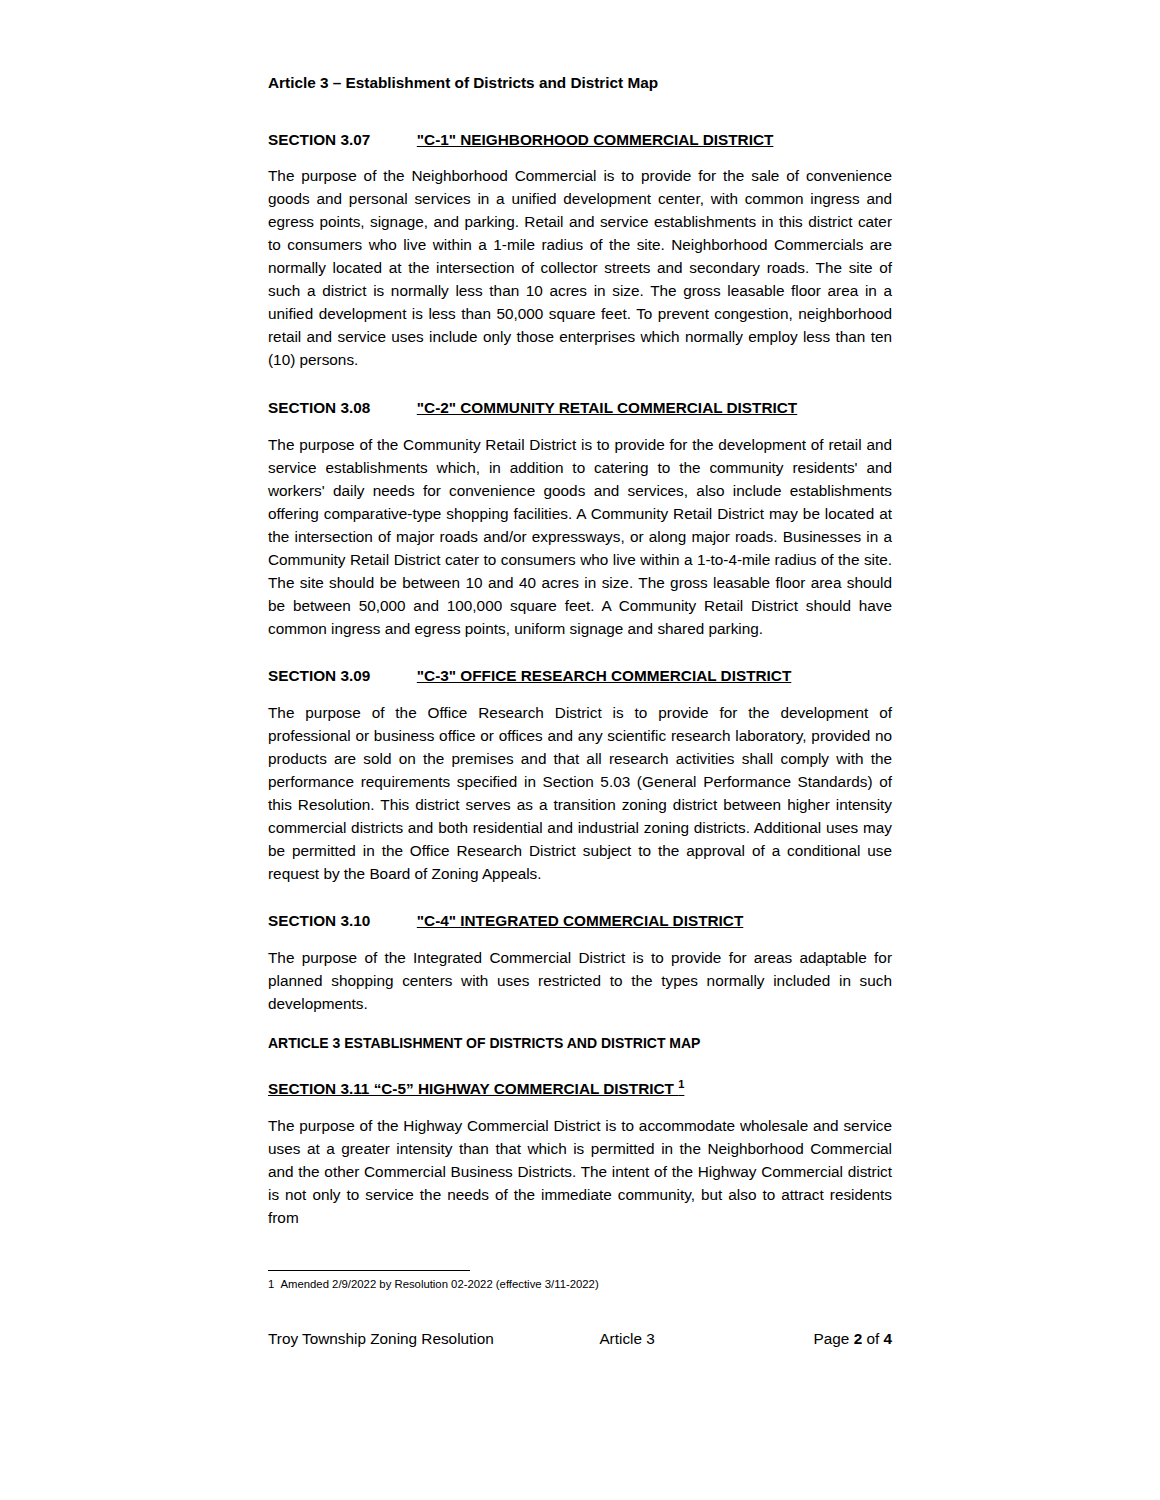Article 3 – Establishment of Districts and District Map
SECTION 3.07"C-1" NEIGHBORHOOD COMMERCIAL DISTRICT
The purpose of the Neighborhood Commercial is to provide for the sale of convenience goods and personal services in a unified development center, with common ingress and egress points, signage, and parking. Retail and service establishments in this district cater to consumers who live within a 1-mile radius of the site. Neighborhood Commercials are normally located at the intersection of collector streets and secondary roads. The site of such a district is normally less than 10 acres in size. The gross leasable floor area in a unified development is less than 50,000 square feet. To prevent congestion, neighborhood retail and service uses include only those enterprises which normally employ less than ten (10) persons.
SECTION 3.08"C-2" COMMUNITY RETAIL COMMERCIAL DISTRICT
The purpose of the Community Retail District is to provide for the development of retail and service establishments which, in addition to catering to the community residents' and workers' daily needs for convenience goods and services, also include establishments offering comparative-type shopping facilities. A Community Retail District may be located at the intersection of major roads and/or expressways, or along major roads. Businesses in a Community Retail District cater to consumers who live within a 1-to-4-mile radius of the site. The site should be between 10 and 40 acres in size. The gross leasable floor area should be between 50,000 and 100,000 square feet. A Community Retail District should have common ingress and egress points, uniform signage and shared parking.
SECTION 3.09"C-3" OFFICE RESEARCH COMMERCIAL DISTRICT
The purpose of the Office Research District is to provide for the development of professional or business office or offices and any scientific research laboratory, provided no products are sold on the premises and that all research activities shall comply with the performance requirements specified in Section 5.03 (General Performance Standards) of this Resolution. This district serves as a transition zoning district between higher intensity commercial districts and both residential and industrial zoning districts. Additional uses may be permitted in the Office Research District subject to the approval of a conditional use request by the Board of Zoning Appeals.
SECTION 3.10"C-4" INTEGRATED COMMERCIAL DISTRICT
The purpose of the Integrated Commercial District is to provide for areas adaptable for planned shopping centers with uses restricted to the types normally included in such developments.
ARTICLE 3 ESTABLISHMENT OF DISTRICTS AND DISTRICT MAP
SECTION 3.11 “C-5” HIGHWAY COMMERCIAL DISTRICT 1
The purpose of the Highway Commercial District is to accommodate wholesale and service uses at a greater intensity than that which is permitted in the Neighborhood Commercial and the other Commercial Business Districts. The intent of the Highway Commercial district is not only to service the needs of the immediate community, but also to attract residents from
1 Amended 2/9/2022 by Resolution 02-2022 (effective 3/11-2022)
Troy Township Zoning Resolution
Article 3
Page 2 of 4